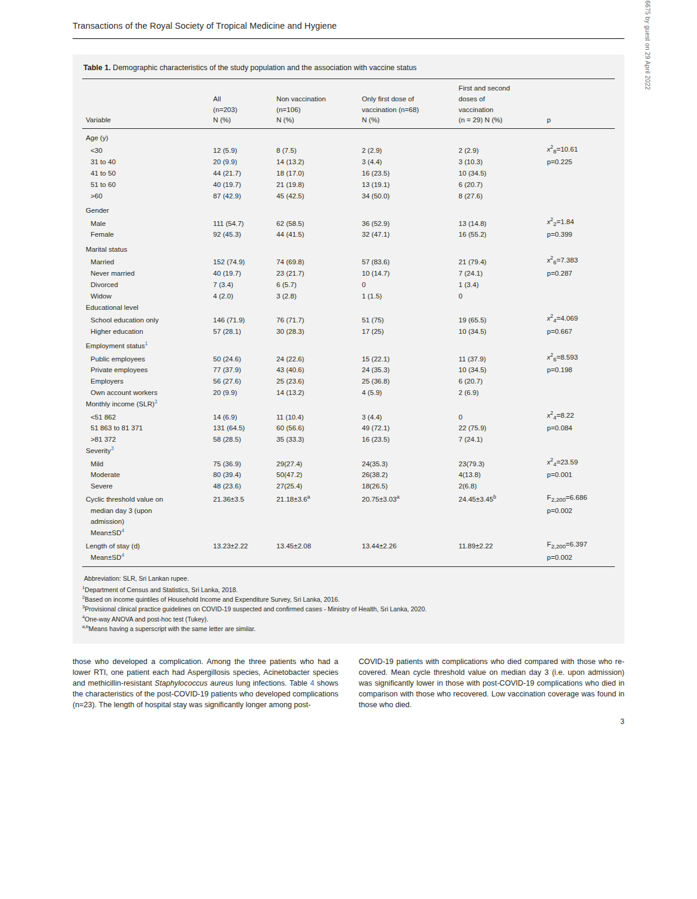Transactions of the Royal Society of Tropical Medicine and Hygiene
Downloaded from https://academic.oup.com/trstmh/advance-article/doi/10.1093/trstmh/trac039/6576675 by guest on 29 April 2022
Table 1. Demographic characteristics of the study population and the association with vaccine status
| | | | | First and second | |
| --- | --- | --- | --- | --- | --- |
| | All | Non vaccination | Only first dose of | doses of | |
| | (n=203) | (n=106) | vaccination (n=68) | vaccination | |
| Variable | N (%) | N (%) | N (%) | (n = 29) N (%) | p |
| Age (y) | | | | | |
| <30 | 12 (5.9) | 8 (7.5) | 2 (2.9) | 2 (2.9) | x 2 8 =10.61 |
| 31 to 40 | 20 (9.9) | 14 (13.2) | 3 (4.4) | 3 (10.3) | p=0.225 |
| 41 to 50 | 44 (21.7) | 18 (17.0) | 16 (23.5) | 10 (34.5) | |
| 51 to 60 | 40 (19.7) | 21 (19.8) | 13 (19.1) | 6 (20.7) | |
| >60 | 87 (42.9) | 45 (42.5) | 34 (50.0) | 8 (27.6) | |
| Gender | | | | | |
| Male | 111 (54.7) | 62 (58.5) | 36 (52.9) | 13 (14.8) | x 2 2 =1.84 |
| Female | 92 (45.3) | 44 (41.5) | 32 (47.1) | 16 (55.2) | p=0.399 |
| Marital status | | | | | |
| Married | 152 (74.9) | 74 (69.8) | 57 (83.6) | 21 (79.4) | x 2 6 =7.383 |
| Never married | 40 (19.7) | 23 (21.7) | 10 (14.7) | 7 (24.1) | p=0.287 |
| Divorced | 7 (3.4) | 6 (5.7) | 0 | 1 (3.4) | |
| Widow | 4 (2.0) | 3 (2.8) | 1 (1.5) | 0 | |
| Educational level | | | | | |
| School education only | 146 (71.9) | 76 (71.7) | 51 (75) | 19 (65.5) | x 2 4 =4.069 |
| Higher education | 57 (28.1) | 30 (28.3) | 17 (25) | 10 (34.5) | p=0.667 |
| Employment status 1 | | | | | |
| Public employees | 50 (24.6) | 24 (22.6) | 15 (22.1) | 11 (37.9) | x 2 6 =8.593 |
| Private employees | 77 (37.9) | 43 (40.6) | 24 (35.3) | 10 (34.5) | p=0.198 |
| Employers | 56 (27.6) | 25 (23.6) | 25 (36.8) | 6 (20.7) | |
| Own account workers | 20 (9.9) | 14 (13.2) | 4 (5.9) | 2 (6.9) | |
| Monthly income (SLR) 2 | | | | | |
| <51 862 | 14 (6.9) | 11 (10.4) | 3 (4.4) | 0 | x 2 4 =8.22 |
| 51 863 to 81 371 | 131 (64.5) | 60 (56.6) | 49 (72.1) | 22 (75.9) | p=0.084 |
| >81 372 | 58 (28.5) | 35 (33.3) | 16 (23.5) | 7 (24.1) | |
| Severity 3 | | | | | |
| Mild | 75 (36.9) | 29(27.4) | 24(35.3) | 23(79.3) | x 2 4 =23.59 |
| Moderate | 80 (39.4) | 50(47.2) | 26(38.2) | 4(13.8) | p=0.001 |
| Severe | 48 (23.6) | 27(25.4) | 18(26.5) | 2(6.8) | |
| Cyclic threshold value on | 21.36±3.5 | 21.18±3.6 a | 20.75±3.03 a | 24.45±3.45 b | F 2,200 =6.686 |
| median day 3 (upon | | | | | p=0.002 |
| admission) | | | | | |
| Mean±SD 4 | | | | | |
| Length of stay (d) | 13.23±2.22 | 13.45±2.08 | 13.44±2.26 | 11.89±2.22 | F 2,200 =6.397 |
| Mean±SD 4 | | | | | p=0.002 |
Abbreviation: SLR, Sri Lankan rupee.
1Department of Census and Statistics, Sri Lanka, 2018.
2Based on income quintiles of Household Income and Expenditure Survey, Sri Lanka, 2016.
3Provisional clinical practice guidelines on COVID-19 suspected and confirmed cases - Ministry of Health, Sri Lanka, 2020.
4One-way ANOVA and post-hoc test (Tukey).
a,bMeans having a superscript with the same letter are similar.
those who developed a complication. Among the three patients who had a lower RTI, one patient each had Aspergillosis species, Acinetobacter species and methicillin-resistant Staphylococcus aureus lung infections. Table 4 shows the characteristics of the post-COVID-19 patients who developed complications (n=23). The length of hospital stay was significantly longer among post-
COVID-19 patients with complications who died compared with those who recovered. Mean cycle threshold value on median day 3 (i.e. upon admission) was significantly lower in those with post-COVID-19 complications who died in comparison with those who recovered. Low vaccination coverage was found in those who died.
3